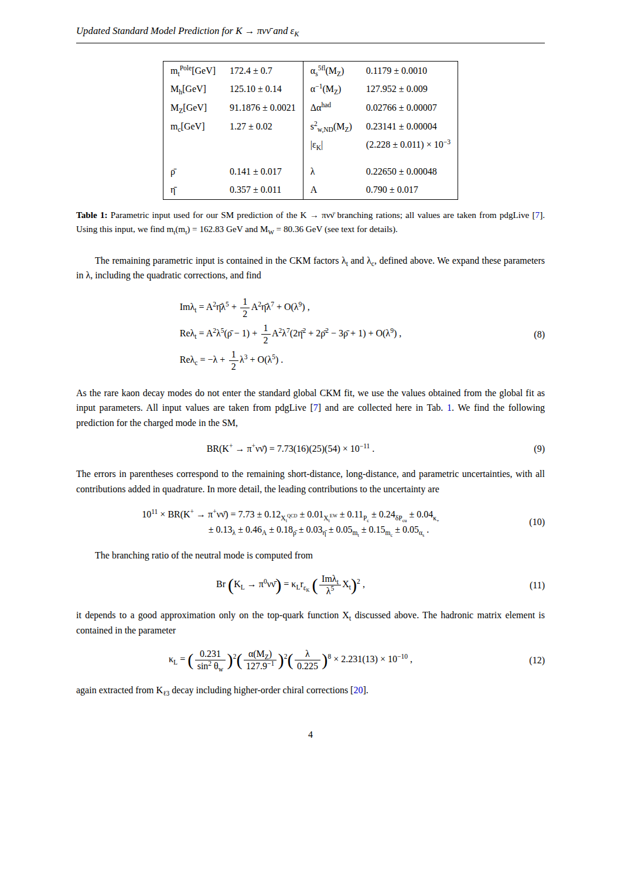Updated Standard Model Prediction for K → πνν̄ and εK
| m t Pole [GeV] | 172.4 ± 0.7 | α s 5fl (M Z ) | 0.1179 ± 0.0010 |
| M h [GeV] | 125.10 ± 0.14 | α −1 (M Z ) | 127.952 ± 0.009 |
| M Z [GeV] | 91.1876 ± 0.0021 | Δα had | 0.02766 ± 0.00007 |
| m c [GeV] | 1.27 ± 0.02 | s 2 w,ND (M Z ) | 0.23141 ± 0.00004 |
| | | /ε K / | (2.228 ± 0.011) × 10 −3 |
| ρ̄ | 0.141 ± 0.017 | λ | 0.22650 ± 0.00048 |
| η̄ | 0.357 ± 0.011 | A | 0.790 ± 0.017 |
Table 1: Parametric input used for our SM prediction of the K → πνν̄ branching rations; all values are taken from pdgLive [7]. Using this input, we find mt(mt) = 162.83 GeV and MW = 80.36 GeV (see text for details).
The remaining parametric input is contained in the CKM factors λt and λc, defined above. We expand these parameters in λ, including the quadratic corrections, and find
Imλt = A2η̄λ5 + 12 A2η̄λ7 + O(λ9) ,
Reλt = A2λ5(ρ̄ − 1) + 12 A2λ7(2η̄2 + 2ρ̄2 − 3ρ̄ + 1) + O(λ9) ,
Reλc = −λ + 12λ3 + O(λ5) .
(8)
As the rare kaon decay modes do not enter the standard global CKM fit, we use the values obtained from the global fit as input parameters. All input values are taken from pdgLive [7] and are collected here in Tab. 1. We find the following prediction for the charged mode in the SM,
BR(K+ → π+νν̄) = 7.73(16)(25)(54) × 10−11 .
(9)
The errors in parentheses correspond to the remaining short-distance, long-distance, and parametric uncertainties, with all contributions added in quadrature. In more detail, the leading contributions to the uncertainty are
1011 × BR(K+ → π+νν̄) = 7.73 ± 0.12XtQCD ± 0.01XtEW ± 0.11Pc ± 0.24δPcu ± 0.04κ+
± 0.13λ ± 0.46A ± 0.18ρ̄ ± 0.03η̄ ± 0.05mt ± 0.15mc ± 0.05αs .
(10)
The branching ratio of the neutral mode is computed from
Br (KL → π0νν̄) = κLrεK (Imλt λ5 Xt)2 ,
(11)
it depends to a good approximation only on the top-quark function Xt discussed above. The hadronic matrix element is contained in the parameter
κL = (0.231 sin2 θw)2(α(MZ) 127.9−1)2(λ 0.225)8 × 2.231(13) × 10−10 ,
(12)
again extracted from Kℓ3 decay including higher-order chiral corrections [20].
4